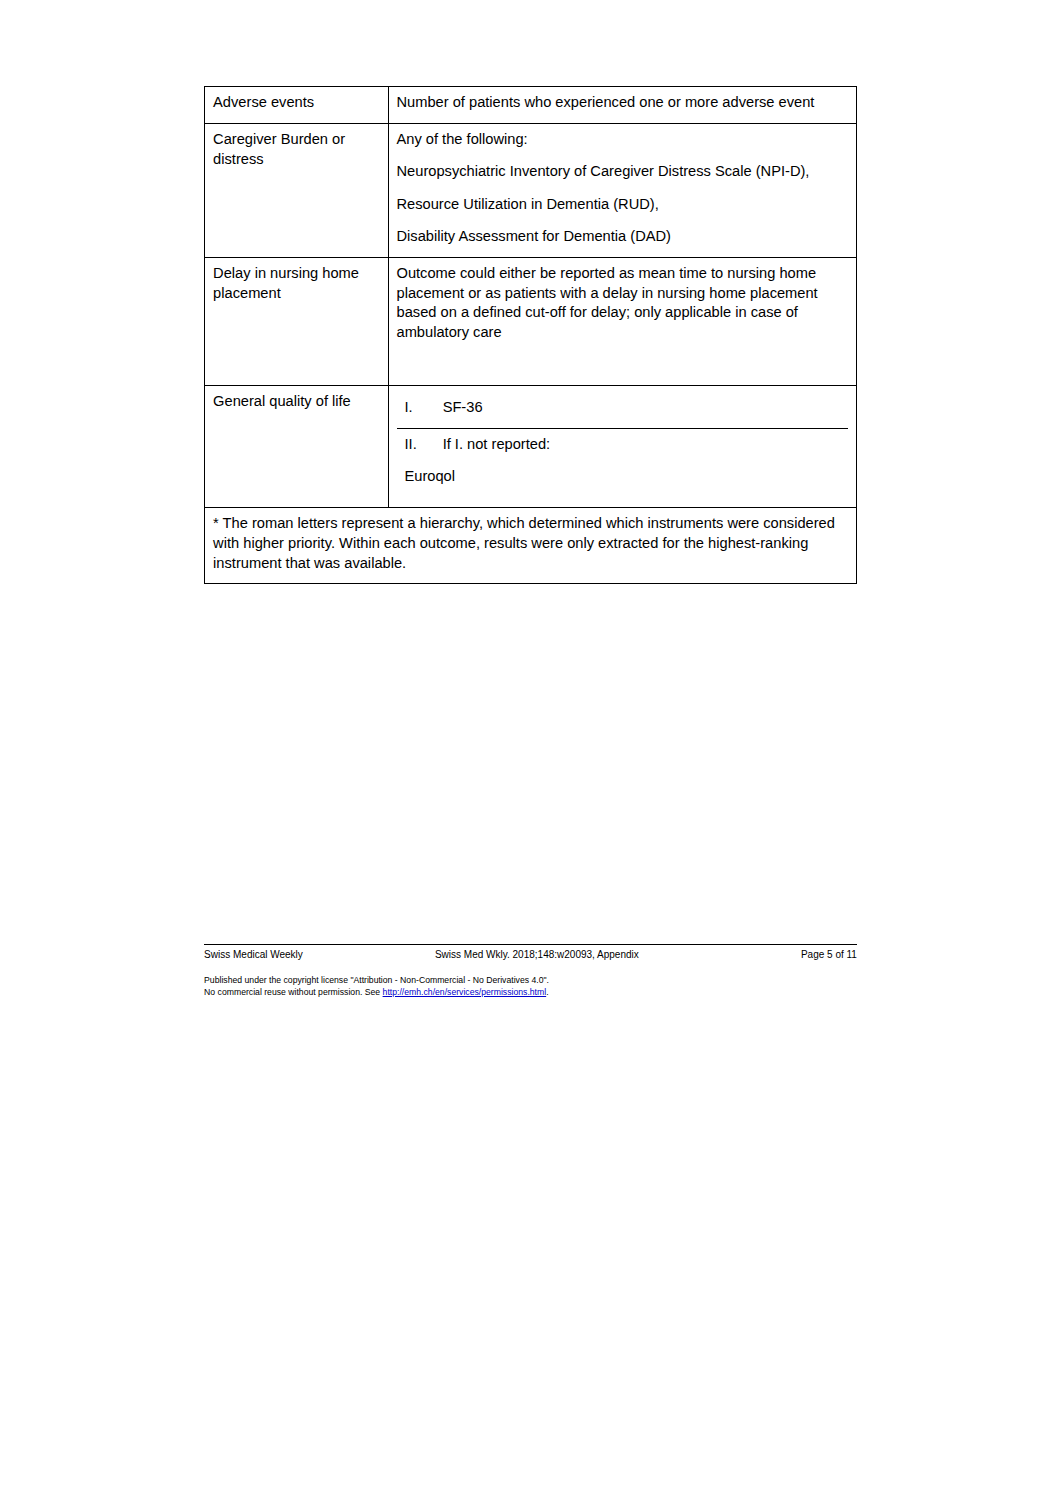| Adverse events | Number of patients who experienced one or more adverse event |
| Caregiver Burden or distress | Any of the following: Neuropsychiatric Inventory of Caregiver Distress Scale (NPI-D), Resource Utilization in Dementia (RUD), Disability Assessment for Dementia (DAD) |
| Delay in nursing home placement | Outcome could either be reported as mean time to nursing home placement or as patients with a delay in nursing home placement based on a defined cut-off for delay; only applicable in case of ambulatory care |
| General quality of life | / I. SF-36 / / II. If I. not reported: Euroqol / |
| * The roman letters represent a hierarchy, which determined which instruments were considered with higher priority. Within each outcome, results were only extracted for the highest-ranking instrument that was available. |
Swiss Medical Weekly Swiss Med Wkly. 2018;148:w20093, Appendix Page 5 of 11
Published under the copyright license "Attribution - Non-Commercial - No Derivatives 4.0".
No commercial reuse without permission. See http://emh.ch/en/services/permissions.html.